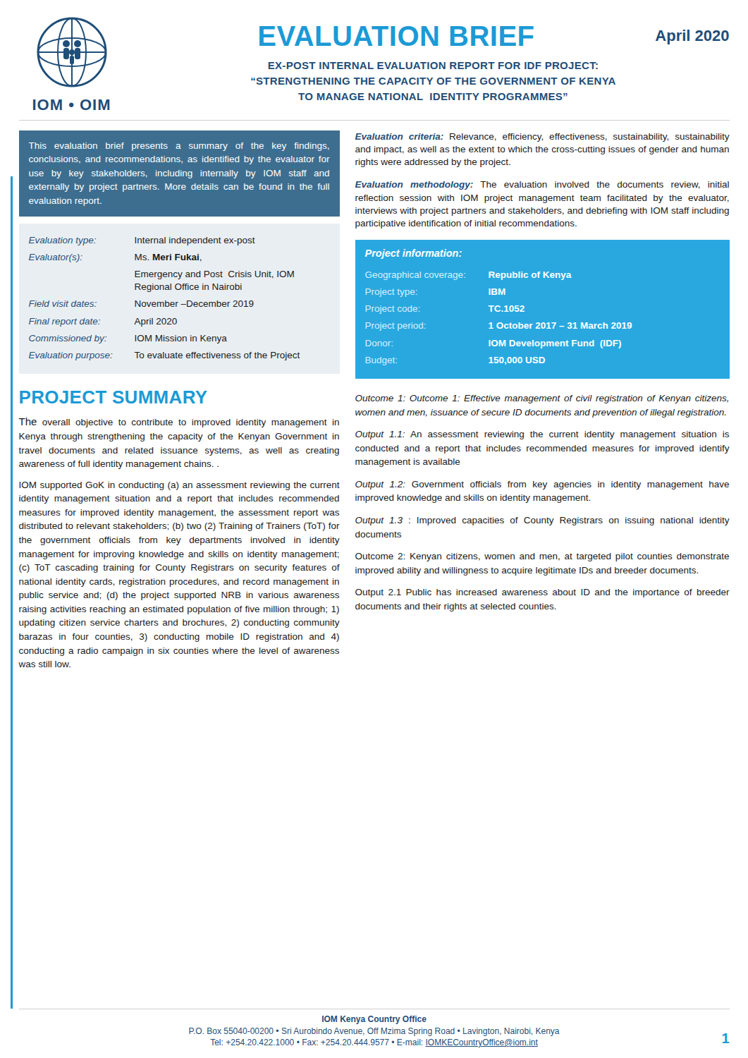IOM • OIM
April 2020
EVALUATION BRIEF
EX-POST INTERNAL EVALUATION REPORT FOR IDF PROJECT:
“STRENGTHENING THE CAPACITY OF THE GOVERNMENT OF KENYA
TO MANAGE NATIONAL IDENTITY PROGRAMMES”
This evaluation brief presents a summary of the key findings, conclusions, and recommendations, as identified by the evaluator for use by key stakeholders, including internally by IOM staff and externally by project partners. More details can be found in the full evaluation report.
| Evaluation type: | Internal independent ex-post |
| Evaluator(s): | Ms. Meri Fukai , |
| | Emergency and Post Crisis Unit, IOM Regional Office in Nairobi |
| Field visit dates: | November –December 2019 |
| Final report date: | April 2020 |
| Commissioned by: | IOM Mission in Kenya |
| Evaluation purpose: | To evaluate effectiveness of the Project |
PROJECT SUMMARY
The overall objective to contribute to improved identity management in Kenya through strengthening the capacity of the Kenyan Government in travel documents and related issuance systems, as well as creating awareness of full identity management chains. .
IOM supported GoK in conducting (a) an assessment reviewing the current identity management situation and a report that includes recommended measures for improved identity management, the assessment report was distributed to relevant stakeholders; (b) two (2) Training of Trainers (ToT) for the government officials from key departments involved in identity management for improving knowledge and skills on identity management; (c) ToT cascading training for County Registrars on security features of national identity cards, registration procedures, and record management in public service and; (d) the project supported NRB in various awareness raising activities reaching an estimated population of five million through; 1) updating citizen service charters and brochures, 2) conducting community barazas in four counties, 3) conducting mobile ID registration and 4) conducting a radio campaign in six counties where the level of awareness was still low.
Evaluation criteria: Relevance, efficiency, effectiveness, sustainability, sustainability and impact, as well as the extent to which the cross-cutting issues of gender and human rights were addressed by the project.
Evaluation methodology: The evaluation involved the documents review, initial reflection session with IOM project management team facilitated by the evaluator, interviews with project partners and stakeholders, and debriefing with IOM staff including participative identification of initial recommendations.
Project information:
| Geographical coverage: | Republic of Kenya |
| Project type: | IBM |
| Project code: | TC.1052 |
| Project period: | 1 October 2017 – 31 March 2019 |
| Donor: | IOM Development Fund (IDF) |
| Budget: | 150,000 USD |
Outcome 1: Outcome 1: Effective management of civil registration of Kenyan citizens, women and men, issuance of secure ID documents and prevention of illegal registration.
Output 1.1: An assessment reviewing the current identity management situation is conducted and a report that includes recommended measures for improved identify management is available
Output 1.2: Government officials from key agencies in identity management have improved knowledge and skills on identity management.
Output 1.3 : Improved capacities of County Registrars on issuing national identity documents
Outcome 2: Kenyan citizens, women and men, at targeted pilot counties demonstrate improved ability and willingness to acquire legitimate IDs and breeder documents.
Output 2.1 Public has increased awareness about ID and the importance of breeder documents and their rights at selected counties.
IOM Kenya Country Office
P.O. Box 55040-00200 • Sri Aurobindo Avenue, Off Mzima Spring Road • Lavington, Nairobi, Kenya
Tel: +254.20.422.1000 • Fax: +254.20.444.9577 • E-mail: IOMKECountryOffice@iom.int
1